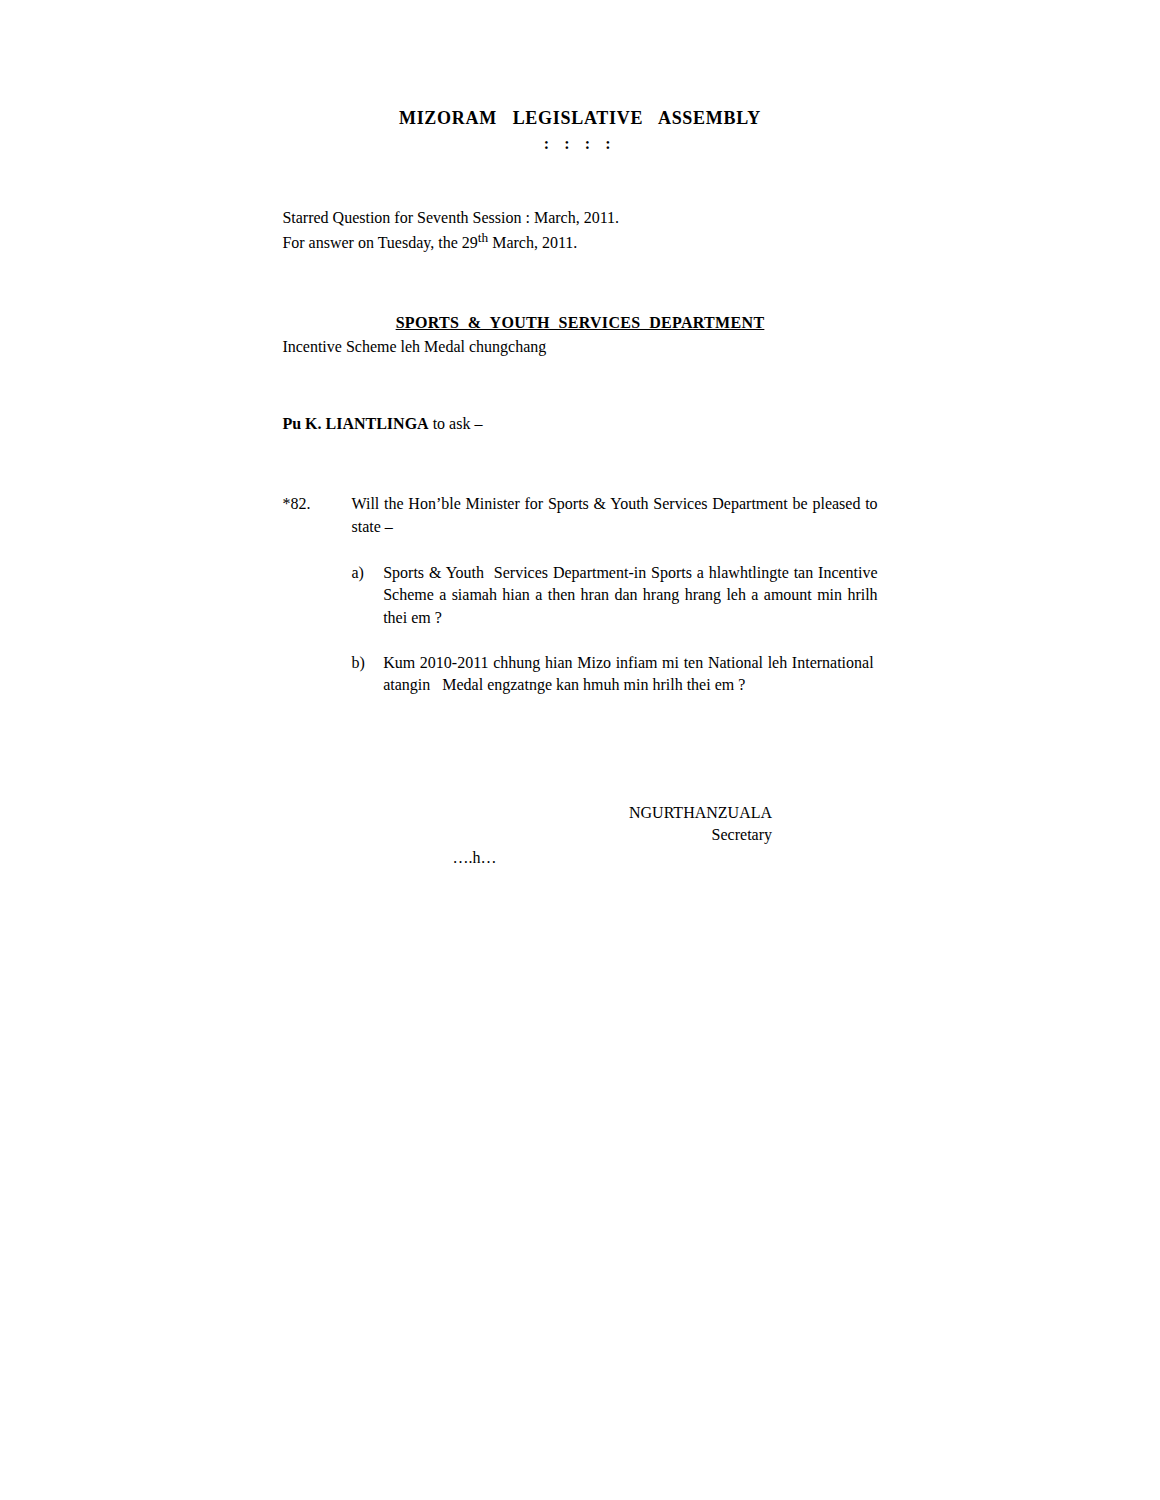MIZORAM LEGISLATIVE ASSEMBLY
: : : :
Starred Question for Seventh Session : March, 2011.
For answer on Tuesday, the 29th March, 2011.
SPORTS & YOUTH SERVICES DEPARTMENT
Incentive Scheme leh Medal chungchang
Pu K. LIANTLINGA to ask –
*82.
Will the Hon’ble Minister for Sports & Youth Services Department be pleased to state –
a) Sports & Youth Services Department-in Sports a hlawhtlingte tan Incentive Scheme a siamah hian a then hran dan hrang hrang leh a amount min hrilh thei em ?
b) Kum 2010-2011 chhung hian Mizo infiam mi ten National leh International atangin Medal engzatnge kan hmuh min hrilh thei em ?
NGURTHANZUALA Secretary
….h…